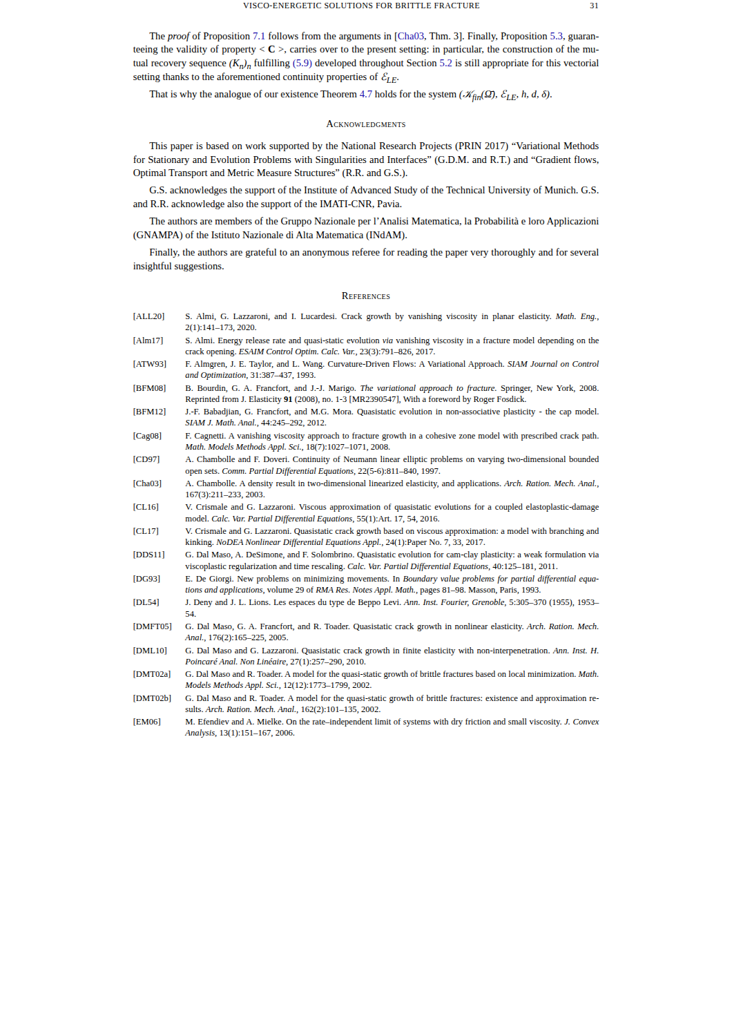VISCO-ENERGETIC SOLUTIONS FOR BRITTLE FRACTURE 31
The proof of Proposition 7.1 follows from the arguments in [Cha03, Thm. 3]. Finally, Proposition 5.3, guaranteeing the validity of property < C >, carries over to the present setting: in particular, the construction of the mutual recovery sequence (Kn)n fulfilling (5.9) developed throughout Section 5.2 is still appropriate for this vectorial setting thanks to the aforementioned continuity properties of ℰLE.
That is why the analogue of our existence Theorem 4.7 holds for the system (𝒦fin(Ω̄), ℰLE, h, d, δ).
Acknowledgments
This paper is based on work supported by the National Research Projects (PRIN 2017) “Variational Methods for Stationary and Evolution Problems with Singularities and Interfaces” (G.D.M. and R.T.) and “Gradient flows, Optimal Transport and Metric Measure Structures” (R.R. and G.S.).
G.S. acknowledges the support of the Institute of Advanced Study of the Technical University of Munich. G.S. and R.R. acknowledge also the support of the IMATI-CNR, Pavia.
The authors are members of the Gruppo Nazionale per l’Analisi Matematica, la Probabilità e loro Applicazioni (GNAMPA) of the Istituto Nazionale di Alta Matematica (INdAM).
Finally, the authors are grateful to an anonymous referee for reading the paper very thoroughly and for several insightful suggestions.
References
[ALL20] S. Almi, G. Lazzaroni, and I. Lucardesi. Crack growth by vanishing viscosity in planar elasticity. Math. Eng., 2(1):141–173, 2020.
[Alm17] S. Almi. Energy release rate and quasi-static evolution via vanishing viscosity in a fracture model depending on the crack opening. ESAIM Control Optim. Calc. Var., 23(3):791–826, 2017.
[ATW93] F. Almgren, J. E. Taylor, and L. Wang. Curvature-Driven Flows: A Variational Approach. SIAM Journal on Control and Optimization, 31:387–437, 1993.
[BFM08] B. Bourdin, G. A. Francfort, and J.-J. Marigo. The variational approach to fracture. Springer, New York, 2008. Reprinted from J. Elasticity 91 (2008), no. 1-3 [MR2390547], With a foreword by Roger Fosdick.
[BFM12] J.-F. Babadjian, G. Francfort, and M.G. Mora. Quasistatic evolution in non-associative plasticity - the cap model. SIAM J. Math. Anal., 44:245–292, 2012.
[Cag08] F. Cagnetti. A vanishing viscosity approach to fracture growth in a cohesive zone model with prescribed crack path. Math. Models Methods Appl. Sci., 18(7):1027–1071, 2008.
[CD97] A. Chambolle and F. Doveri. Continuity of Neumann linear elliptic problems on varying two-dimensional bounded open sets. Comm. Partial Differential Equations, 22(5-6):811–840, 1997.
[Cha03] A. Chambolle. A density result in two-dimensional linearized elasticity, and applications. Arch. Ration. Mech. Anal., 167(3):211–233, 2003.
[CL16] V. Crismale and G. Lazzaroni. Viscous approximation of quasistatic evolutions for a coupled elastoplastic-damage model. Calc. Var. Partial Differential Equations, 55(1):Art. 17, 54, 2016.
[CL17] V. Crismale and G. Lazzaroni. Quasistatic crack growth based on viscous approximation: a model with branching and kinking. NoDEA Nonlinear Differential Equations Appl., 24(1):Paper No. 7, 33, 2017.
[DDS11] G. Dal Maso, A. DeSimone, and F. Solombrino. Quasistatic evolution for cam-clay plasticity: a weak formulation via viscoplastic regularization and time rescaling. Calc. Var. Partial Differential Equations, 40:125–181, 2011.
[DG93] E. De Giorgi. New problems on minimizing movements. In Boundary value problems for partial differential equations and applications, volume 29 of RMA Res. Notes Appl. Math., pages 81–98. Masson, Paris, 1993.
[DL54] J. Deny and J. L. Lions. Les espaces du type de Beppo Levi. Ann. Inst. Fourier, Grenoble, 5:305–370 (1955), 1953–54.
[DMFT05] G. Dal Maso, G. A. Francfort, and R. Toader. Quasistatic crack growth in nonlinear elasticity. Arch. Ration. Mech. Anal., 176(2):165–225, 2005.
[DML10] G. Dal Maso and G. Lazzaroni. Quasistatic crack growth in finite elasticity with non-interpenetration. Ann. Inst. H. Poincaré Anal. Non Linéaire, 27(1):257–290, 2010.
[DMT02a] G. Dal Maso and R. Toader. A model for the quasi-static growth of brittle fractures based on local minimization. Math. Models Methods Appl. Sci., 12(12):1773–1799, 2002.
[DMT02b] G. Dal Maso and R. Toader. A model for the quasi-static growth of brittle fractures: existence and approximation results. Arch. Ration. Mech. Anal., 162(2):101–135, 2002.
[EM06] M. Efendiev and A. Mielke. On the rate–independent limit of systems with dry friction and small viscosity. J. Convex Analysis, 13(1):151–167, 2006.